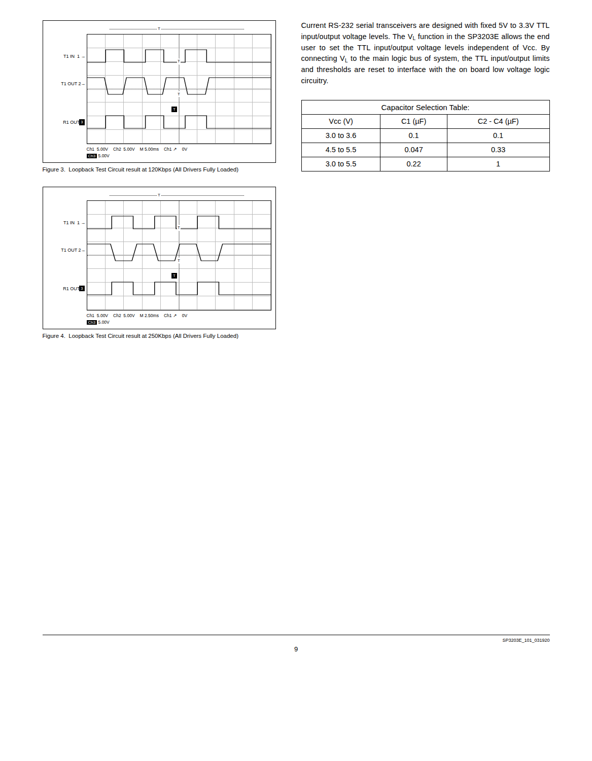T
T1 IN 1 → T1 OUT 2→ R1 OUT 3→
T
T
T
Ch1 5.00V Ch2 5.00V M 5.00ms Ch1 ↗ 0V
Ch3 5.00V
Figure 3. Loopback Test Circuit result at 120Kbps (All Drivers Fully Loaded)
T
T1 IN 1 → T1 OUT 2→ R1 OUT 3→
T
T
T
Ch1 5.00V Ch2 5.00V M 2.50ms Ch1 ↗ 0V
Ch3 5.00V
Figure 4. Loopback Test Circuit result at 250Kbps (All Drivers Fully Loaded)
Current RS-232 serial transceivers are designed with fixed 5V to 3.3V TTL input/output voltage levels. The VL function in the SP3203E allows the end user to set the TTL input/output voltage levels independent of Vcc. By connecting VL to the main logic bus of system, the TTL input/output limits and thresholds are reset to interface with the on board low voltage logic circuitry.
| Capacitor Selection Table: |
| --- |
| Vcc (V) | C1 (µF) | C2 - C4 (µF) |
| 3.0 to 3.6 | 0.1 | 0.1 |
| 4.5 to 5.5 | 0.047 | 0.33 |
| 3.0 to 5.5 | 0.22 | 1 |
SP3203E_101_031920
9